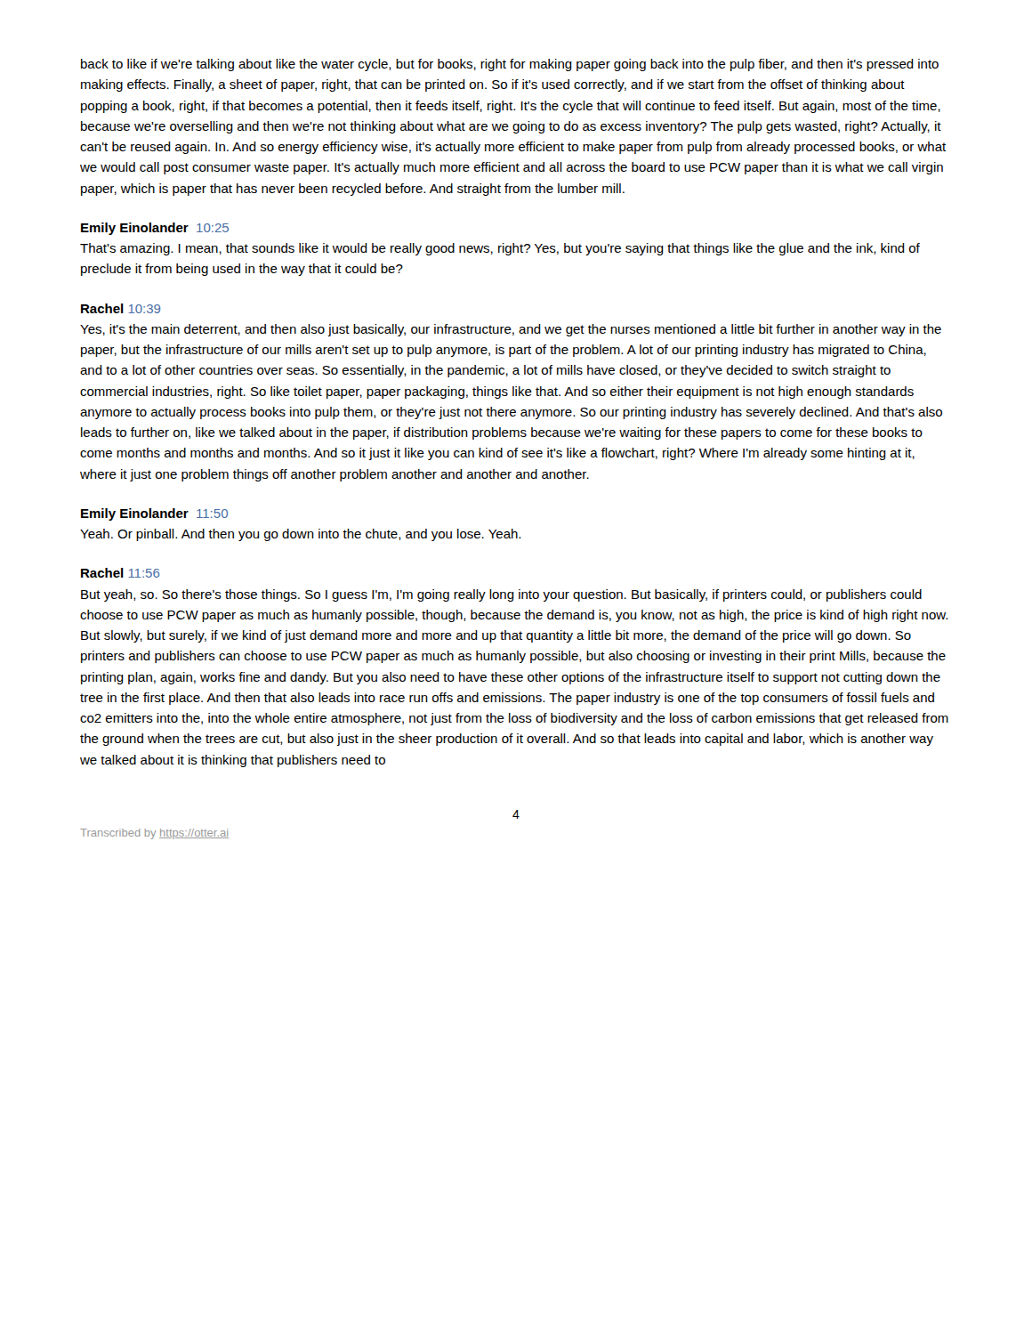back to like if we're talking about like the water cycle, but for books, right for making paper going back into the pulp fiber, and then it's pressed into making effects. Finally, a sheet of paper, right, that can be printed on. So if it's used correctly, and if we start from the offset of thinking about popping a book, right, if that becomes a potential, then it feeds itself, right. It's the cycle that will continue to feed itself. But again, most of the time, because we're overselling and then we're not thinking about what are we going to do as excess inventory? The pulp gets wasted, right? Actually, it can't be reused again. In. And so energy efficiency wise, it's actually more efficient to make paper from pulp from already processed books, or what we would call post consumer waste paper. It's actually much more efficient and all across the board to use PCW paper than it is what we call virgin paper, which is paper that has never been recycled before. And straight from the lumber mill.
Emily Einolander 10:25
That's amazing. I mean, that sounds like it would be really good news, right? Yes, but you're saying that things like the glue and the ink, kind of preclude it from being used in the way that it could be?
Rachel 10:39
Yes, it's the main deterrent, and then also just basically, our infrastructure, and we get the nurses mentioned a little bit further in another way in the paper, but the infrastructure of our mills aren't set up to pulp anymore, is part of the problem. A lot of our printing industry has migrated to China, and to a lot of other countries over seas. So essentially, in the pandemic, a lot of mills have closed, or they've decided to switch straight to commercial industries, right. So like toilet paper, paper packaging, things like that. And so either their equipment is not high enough standards anymore to actually process books into pulp them, or they're just not there anymore. So our printing industry has severely declined. And that's also leads to further on, like we talked about in the paper, if distribution problems because we're waiting for these papers to come for these books to come months and months and months. And so it just it like you can kind of see it's like a flowchart, right? Where I'm already some hinting at it, where it just one problem things off another problem another and another and another.
Emily Einolander 11:50
Yeah. Or pinball. And then you go down into the chute, and you lose. Yeah.
Rachel 11:56
But yeah, so. So there's those things. So I guess I'm, I'm going really long into your question. But basically, if printers could, or publishers could choose to use PCW paper as much as humanly possible, though, because the demand is, you know, not as high, the price is kind of high right now. But slowly, but surely, if we kind of just demand more and more and up that quantity a little bit more, the demand of the price will go down. So printers and publishers can choose to use PCW paper as much as humanly possible, but also choosing or investing in their print Mills, because the printing plan, again, works fine and dandy. But you also need to have these other options of the infrastructure itself to support not cutting down the tree in the first place. And then that also leads into race run offs and emissions. The paper industry is one of the top consumers of fossil fuels and co2 emitters into the, into the whole entire atmosphere, not just from the loss of biodiversity and the loss of carbon emissions that get released from the ground when the trees are cut, but also just in the sheer production of it overall. And so that leads into capital and labor, which is another way we talked about it is thinking that publishers need to
4
Transcribed by https://otter.ai